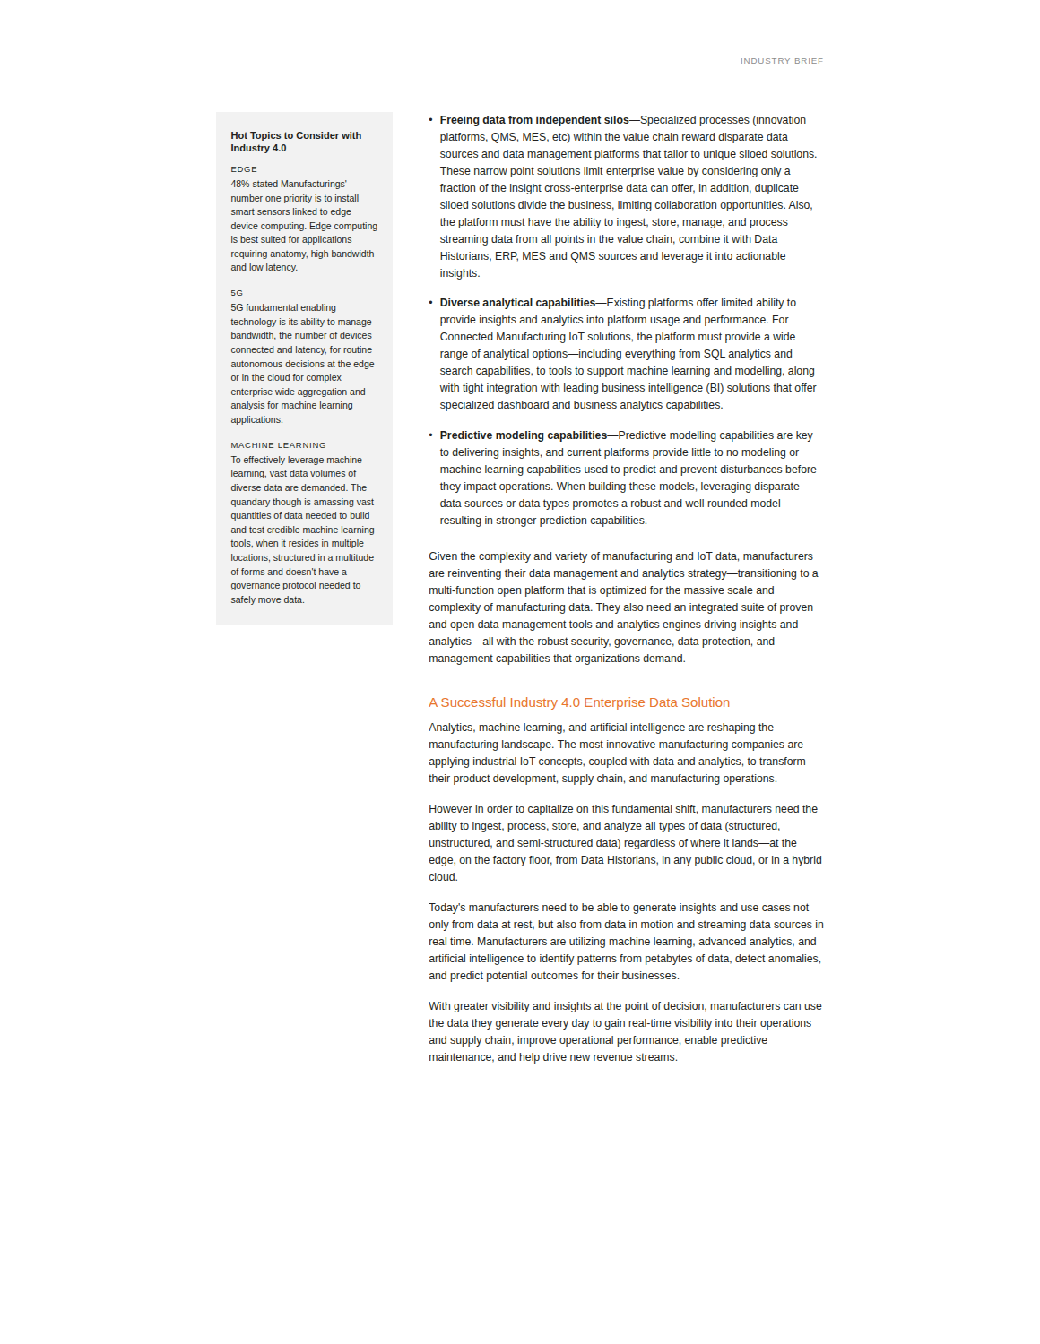INDUSTRY BRIEF
Hot Topics to Consider with Industry 4.0
EDGE
48% stated Manufacturings' number one priority is to install smart sensors linked to edge device computing. Edge computing is best suited for applications requiring anatomy, high bandwidth and low latency.
5G
5G fundamental enabling technology is its ability to manage bandwidth, the number of devices connected and latency, for routine autonomous decisions at the edge or in the cloud for complex enterprise wide aggregation and analysis for machine learning applications.
MACHINE LEARNING
To effectively leverage machine learning, vast data volumes of diverse data are demanded. The quandary though is amassing vast quantities of data needed to build and test credible machine learning tools, when it resides in multiple locations, structured in a multitude of forms and doesn't have a governance protocol needed to safely move data.
Freeing data from independent silos—Specialized processes (innovation platforms, QMS, MES, etc) within the value chain reward disparate data sources and data management platforms that tailor to unique siloed solutions. These narrow point solutions limit enterprise value by considering only a fraction of the insight cross-enterprise data can offer, in addition, duplicate siloed solutions divide the business, limiting collaboration opportunities. Also, the platform must have the ability to ingest, store, manage, and process streaming data from all points in the value chain, combine it with Data Historians, ERP, MES and QMS sources and leverage it into actionable insights.
Diverse analytical capabilities—Existing platforms offer limited ability to provide insights and analytics into platform usage and performance. For Connected Manufacturing IoT solutions, the platform must provide a wide range of analytical options—including everything from SQL analytics and search capabilities, to tools to support machine learning and modelling, along with tight integration with leading business intelligence (BI) solutions that offer specialized dashboard and business analytics capabilities.
Predictive modeling capabilities—Predictive modelling capabilities are key to delivering insights, and current platforms provide little to no modeling or machine learning capabilities used to predict and prevent disturbances before they impact operations. When building these models, leveraging disparate data sources or data types promotes a robust and well rounded model resulting in stronger prediction capabilities.
Given the complexity and variety of manufacturing and IoT data, manufacturers are reinventing their data management and analytics strategy—transitioning to a multi-function open platform that is optimized for the massive scale and complexity of manufacturing data. They also need an integrated suite of proven and open data management tools and analytics engines driving insights and analytics—all with the robust security, governance, data protection, and management capabilities that organizations demand.
A Successful Industry 4.0 Enterprise Data Solution
Analytics, machine learning, and artificial intelligence are reshaping the manufacturing landscape. The most innovative manufacturing companies are applying industrial IoT concepts, coupled with data and analytics, to transform their product development, supply chain, and manufacturing operations.
However in order to capitalize on this fundamental shift, manufacturers need the ability to ingest, process, store, and analyze all types of data (structured, unstructured, and semi-structured data) regardless of where it lands—at the edge, on the factory floor, from Data Historians, in any public cloud, or in a hybrid cloud.
Today's manufacturers need to be able to generate insights and use cases not only from data at rest, but also from data in motion and streaming data sources in real time. Manufacturers are utilizing machine learning, advanced analytics, and artificial intelligence to identify patterns from petabytes of data, detect anomalies, and predict potential outcomes for their businesses.
With greater visibility and insights at the point of decision, manufacturers can use the data they generate every day to gain real-time visibility into their operations and supply chain, improve operational performance, enable predictive maintenance, and help drive new revenue streams.